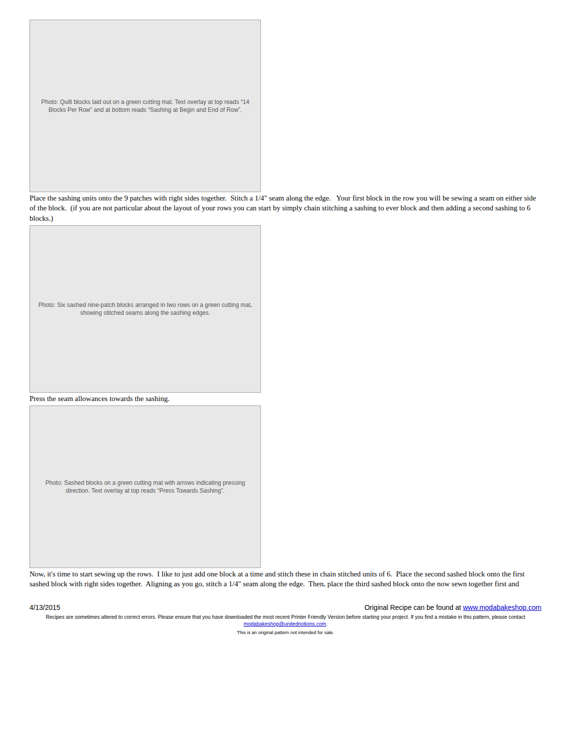Photo: Quilt blocks laid out on a green cutting mat. Text overlay at top reads “14 Blocks Per Row” and at bottom reads “Sashing at Begin and End of Row”.
Place the sashing units onto the 9 patches with right sides together. Stitch a 1/4" seam along the edge. Your first block in the row you will be sewing a seam on either side of the block. (if you are not particular about the layout of your rows you can start by simply chain stitching a sashing to ever block and then adding a second sashing to 6 blocks.)
Photo: Six sashed nine-patch blocks arranged in two rows on a green cutting mat, showing stitched seams along the sashing edges.
Press the seam allowances towards the sashing.
Photo: Sashed blocks on a green cutting mat with arrows indicating pressing direction. Text overlay at top reads “Press Towards Sashing”.
Now, it's time to start sewing up the rows. I like to just add one block at a time and stitch these in chain stitched units of 6. Place the second sashed block onto the first sashed block with right sides together. Aligning as you go, stitch a 1/4" seam along the edge. Then, place the third sashed block onto the now sewn together first and
4/13/2015
Original Recipe can be found at www.modabakeshop.com
Recipes are sometimes altered to correct errors. Please ensure that you have downloaded the most recent Printer Friendly Version before starting your project. If you find a mistake in this pattern, please contact modabakeshop@unitednotions.com.
This is an original pattern not intended for sale.